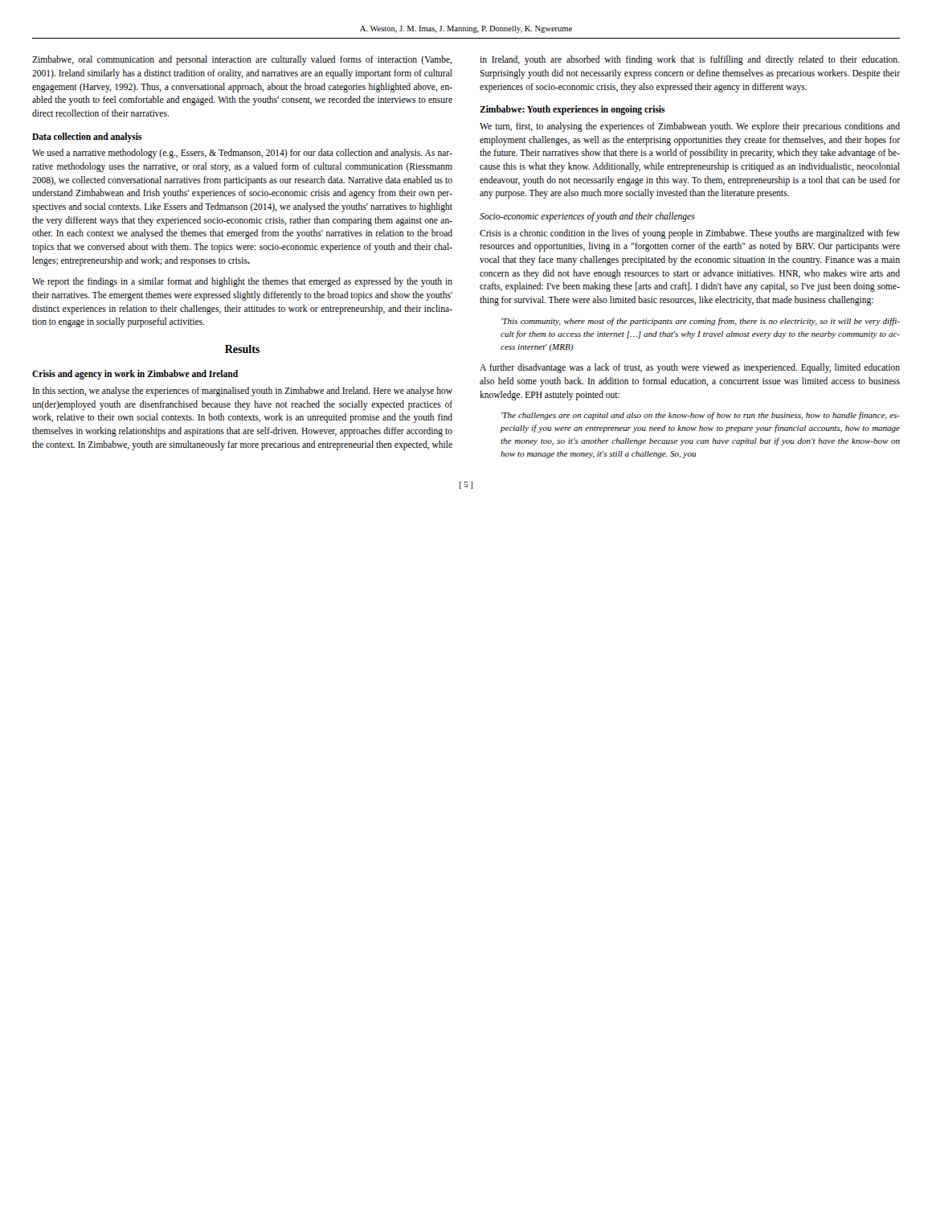A. Weston, J. M. Imas, J. Manning, P. Donnelly, K. Ngwerume
Zimbabwe, oral communication and personal interaction are culturally valued forms of interaction (Vambe, 2001). Ireland similarly has a distinct tradition of orality, and narratives are an equally important form of cultural engagement (Harvey, 1992). Thus, a conversational approach, about the broad categories highlighted above, enabled the youth to feel comfortable and engaged. With the youths' consent, we recorded the interviews to ensure direct recollection of their narratives.
Data collection and analysis
We used a narrative methodology (e.g., Essers, & Tedmanson, 2014) for our data collection and analysis. As narrative methodology uses the narrative, or oral story, as a valued form of cultural communication (Riessmanm 2008), we collected conversational narratives from participants as our research data. Narrative data enabled us to understand Zimbabwean and Irish youths' experiences of socio-economic crisis and agency from their own perspectives and social contexts. Like Essers and Tedmanson (2014), we analysed the youths' narratives to highlight the very different ways that they experienced socio-economic crisis, rather than comparing them against one another. In each context we analysed the themes that emerged from the youths' narratives in relation to the broad topics that we conversed about with them. The topics were: socio-economic experience of youth and their challenges; entrepreneurship and work; and responses to crisis.
We report the findings in a similar format and highlight the themes that emerged as expressed by the youth in their narratives. The emergent themes were expressed slightly differently to the broad topics and show the youths' distinct experiences in relation to their challenges, their attitudes to work or entrepreneurship, and their inclination to engage in socially purposeful activities.
Results
Crisis and agency in work in Zimbabwe and Ireland
In this section, we analyse the experiences of marginalised youth in Zimbabwe and Ireland. Here we analyse how un(der)employed youth are disenfranchised because they have not reached the socially expected practices of work, relative to their own social contexts. In both contexts, work is an unrequited promise and the youth find themselves in working relationships and aspirations that are self-driven. However, approaches differ according to the context. In Zimbabwe, youth are simultaneously far more precarious and entrepreneurial then expected, while in Ireland, youth are absorbed with finding work that is fulfilling and directly related to their education. Surprisingly youth did not necessarily express concern or define themselves as precarious workers. Despite their experiences of socio-economic crisis, they also expressed their agency in different ways.
Zimbabwe: Youth experiences in ongoing crisis
We turn, first, to analysing the experiences of Zimbabwean youth. We explore their precarious conditions and employment challenges, as well as the enterprising opportunities they create for themselves, and their hopes for the future. Their narratives show that there is a world of possibility in precarity, which they take advantage of because this is what they know. Additionally, while entrepreneurship is critiqued as an individualistic, neocolonial endeavour, youth do not necessarily engage in this way. To them, entrepreneurship is a tool that can be used for any purpose. They are also much more socially invested than the literature presents.
Socio-economic experiences of youth and their challenges
Crisis is a chronic condition in the lives of young people in Zimbabwe. These youths are marginalized with few resources and opportunities, living in a "forgotten corner of the earth" as noted by BRV. Our participants were vocal that they face many challenges precipitated by the economic situation in the country. Finance was a main concern as they did not have enough resources to start or advance initiatives. HNR, who makes wire arts and crafts, explained: I've been making these [arts and craft]. I didn't have any capital, so I've just been doing something for survival. There were also limited basic resources, like electricity, that made business challenging:
'This community, where most of the participants are coming from, there is no electricity, so it will be very difficult for them to access the internet […] and that's why I travel almost every day to the nearby community to access internet' (MRB)
A further disadvantage was a lack of trust, as youth were viewed as inexperienced. Equally, limited education also held some youth back. In addition to formal education, a concurrent issue was limited access to business knowledge. EPH astutely pointed out:
'The challenges are on capital and also on the know-how of how to run the business, how to handle finance, especially if you were an entrepreneur you need to know how to prepare your financial accounts, how to manage the money too, so it's another challenge because you can have capital but if you don't have the know-how on how to manage the money, it's still a challenge. So, you
[ 5 ]